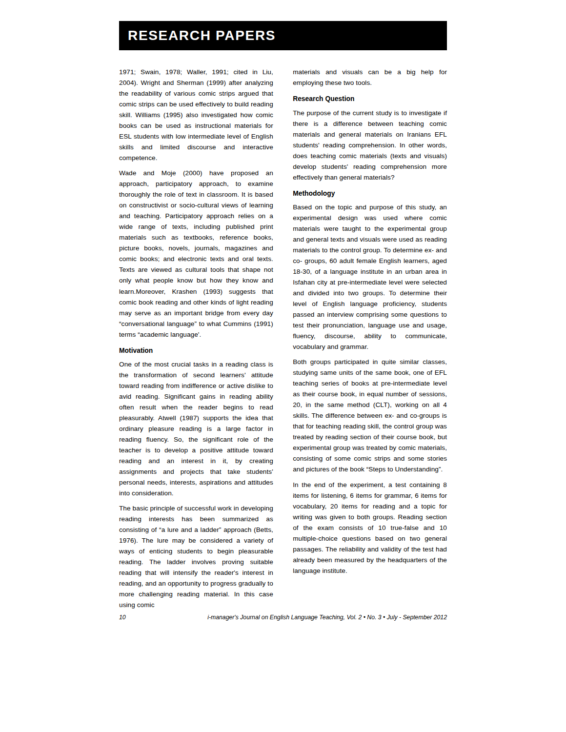Research Papers
1971; Swain, 1978; Waller, 1991; cited in Liu, 2004). Wright and Sherman (1999) after analyzing the readability of various comic strips argued that comic strips can be used effectively to build reading skill. Williams (1995) also investigated how comic books can be used as instructional materials for ESL students with low intermediate level of English skills and limited discourse and interactive competence.
Wade and Moje (2000) have proposed an approach, participatory approach, to examine thoroughly the role of text in classroom. It is based on constructivist or socio-cultural views of learning and teaching. Participatory approach relies on a wide range of texts, including published print materials such as textbooks, reference books, picture books, novels, journals, magazines and comic books; and electronic texts and oral texts. Texts are viewed as cultural tools that shape not only what people know but how they know and learn.Moreover, Krashen (1993) suggests that comic book reading and other kinds of light reading may serve as an important bridge from every day “conversational language” to what Cummins (1991) terms “academic language'.
Motivation
One of the most crucial tasks in a reading class is the transformation of second learners' attitude toward reading from indifference or active dislike to avid reading. Significant gains in reading ability often result when the reader begins to read pleasurably. Atwell (1987) supports the idea that ordinary pleasure reading is a large factor in reading fluency. So, the significant role of the teacher is to develop a positive attitude toward reading and an interest in it, by creating assignments and projects that take students' personal needs, interests, aspirations and attitudes into consideration.
The basic principle of successful work in developing reading interests has been summarized as consisting of “a lure and a ladder” approach (Betts, 1976). The lure may be considered a variety of ways of enticing students to begin pleasurable reading. The ladder involves proving suitable reading that will intensify the reader's interest in reading, and an opportunity to progress gradually to more challenging reading material. In this case using comic
materials and visuals can be a big help for employing these two tools.
Research Question
The purpose of the current study is to investigate if there is a difference between teaching comic materials and general materials on Iranians EFL students' reading comprehension. In other words, does teaching comic materials (texts and visuals) develop students' reading comprehension more effectively than general materials?
Methodology
Based on the topic and purpose of this study, an experimental design was used where comic materials were taught to the experimental group and general texts and visuals were used as reading materials to the control group. To determine ex- and co- groups, 60 adult female English learners, aged 18-30, of a language institute in an urban area in Isfahan city at pre-intermediate level were selected and divided into two groups. To determine their level of English language proficiency, students passed an interview comprising some questions to test their pronunciation, language use and usage, fluency, discourse, ability to communicate, vocabulary and grammar.
Both groups participated in quite similar classes, studying same units of the same book, one of EFL teaching series of books at pre-intermediate level as their course book, in equal number of sessions, 20, in the same method (CLT), working on all 4 skills. The difference between ex- and co-groups is that for teaching reading skill, the control group was treated by reading section of their course book, but experimental group was treated by comic materials, consisting of some comic strips and some stories and pictures of the book “Steps to Understanding”.
In the end of the experiment, a test containing 8 items for listening, 6 items for grammar, 6 items for vocabulary, 20 items for reading and a topic for writing was given to both groups. Reading section of the exam consists of 10 true-false and 10 multiple-choice questions based on two general passages. The reliability and validity of the test had already been measured by the headquarters of the language institute.
10 i-manager's Journal on English Language Teaching, Vol. 2 • No. 3 • July - September 2012